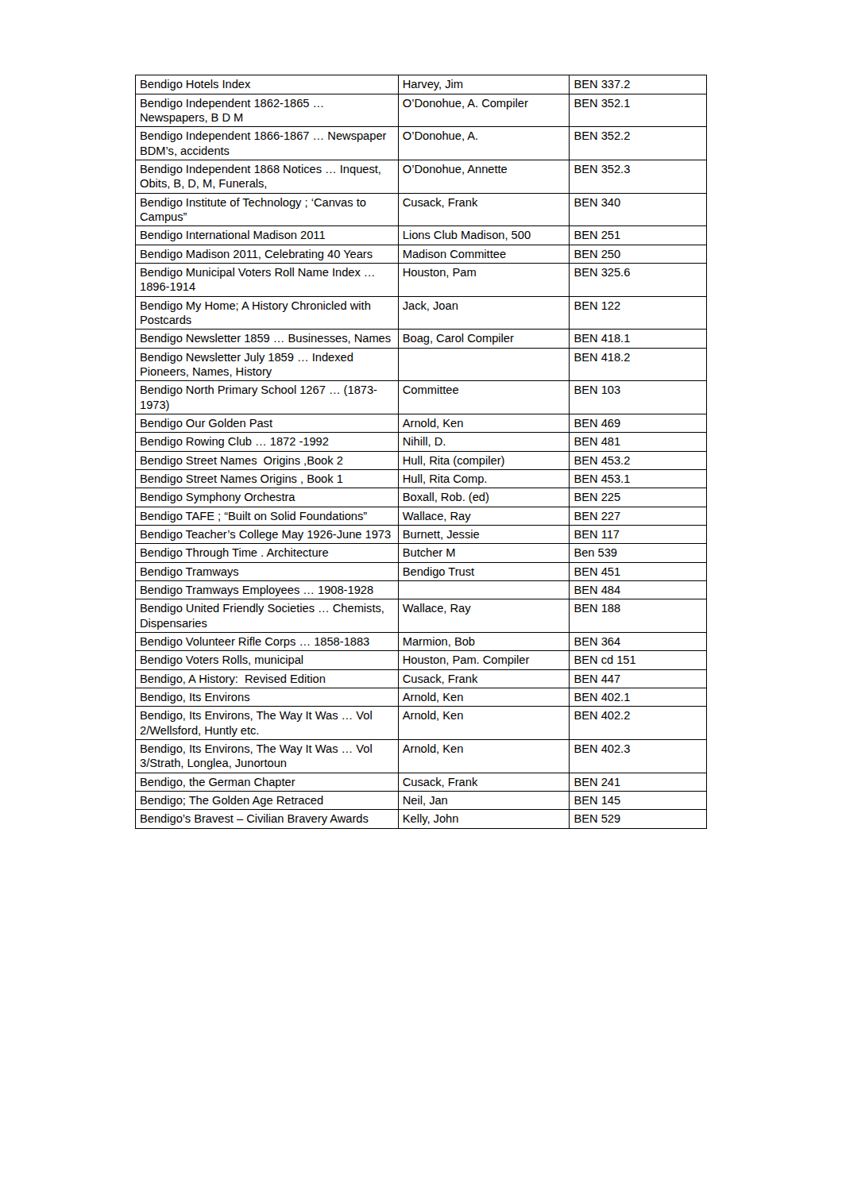| Bendigo Hotels Index | Harvey, Jim | BEN 337.2 |
| Bendigo Independent 1862-1865 … Newspapers, B D M | O’Donohue, A. Compiler | BEN 352.1 |
| Bendigo Independent 1866-1867 … Newspaper BDM’s, accidents | O’Donohue, A. | BEN 352.2 |
| Bendigo Independent 1868 Notices … Inquest, Obits, B, D, M, Funerals, | O’Donohue, Annette | BEN 352.3 |
| Bendigo Institute of Technology ; ‘Canvas to Campus” | Cusack, Frank | BEN 340 |
| Bendigo International Madison 2011 | Lions Club Madison, 500 | BEN 251 |
| Bendigo Madison 2011, Celebrating 40 Years | Madison Committee | BEN 250 |
| Bendigo Municipal Voters Roll Name Index … 1896-1914 | Houston, Pam | BEN 325.6 |
| Bendigo My Home; A History Chronicled with Postcards | Jack, Joan | BEN 122 |
| Bendigo Newsletter 1859 … Businesses, Names | Boag, Carol Compiler | BEN 418.1 |
| Bendigo Newsletter July 1859 … Indexed Pioneers, Names, History | | BEN 418.2 |
| Bendigo North Primary School 1267 … (1873-1973) | Committee | BEN 103 |
| Bendigo Our Golden Past | Arnold, Ken | BEN 469 |
| Bendigo Rowing Club … 1872 -1992 | Nihill, D. | BEN 481 |
| Bendigo Street Names Origins ,Book 2 | Hull, Rita (compiler) | BEN 453.2 |
| Bendigo Street Names Origins , Book 1 | Hull, Rita Comp. | BEN 453.1 |
| Bendigo Symphony Orchestra | Boxall, Rob. (ed) | BEN 225 |
| Bendigo TAFE ; “Built on Solid Foundations” | Wallace, Ray | BEN 227 |
| Bendigo Teacher’s College May 1926-June 1973 | Burnett, Jessie | BEN 117 |
| Bendigo Through Time . Architecture | Butcher M | Ben 539 |
| Bendigo Tramways | Bendigo Trust | BEN 451 |
| Bendigo Tramways Employees … 1908-1928 | | BEN 484 |
| Bendigo United Friendly Societies … Chemists, Dispensaries | Wallace, Ray | BEN 188 |
| Bendigo Volunteer Rifle Corps … 1858-1883 | Marmion, Bob | BEN 364 |
| Bendigo Voters Rolls, municipal | Houston, Pam. Compiler | BEN cd 151 |
| Bendigo, A History: Revised Edition | Cusack, Frank | BEN 447 |
| Bendigo, Its Environs | Arnold, Ken | BEN 402.1 |
| Bendigo, Its Environs, The Way It Was … Vol 2/Wellsford, Huntly etc. | Arnold, Ken | BEN 402.2 |
| Bendigo, Its Environs, The Way It Was … Vol 3/Strath, Longlea, Junortoun | Arnold, Ken | BEN 402.3 |
| Bendigo, the German Chapter | Cusack, Frank | BEN 241 |
| Bendigo; The Golden Age Retraced | Neil, Jan | BEN 145 |
| Bendigo’s Bravest – Civilian Bravery Awards | Kelly, John | BEN 529 |